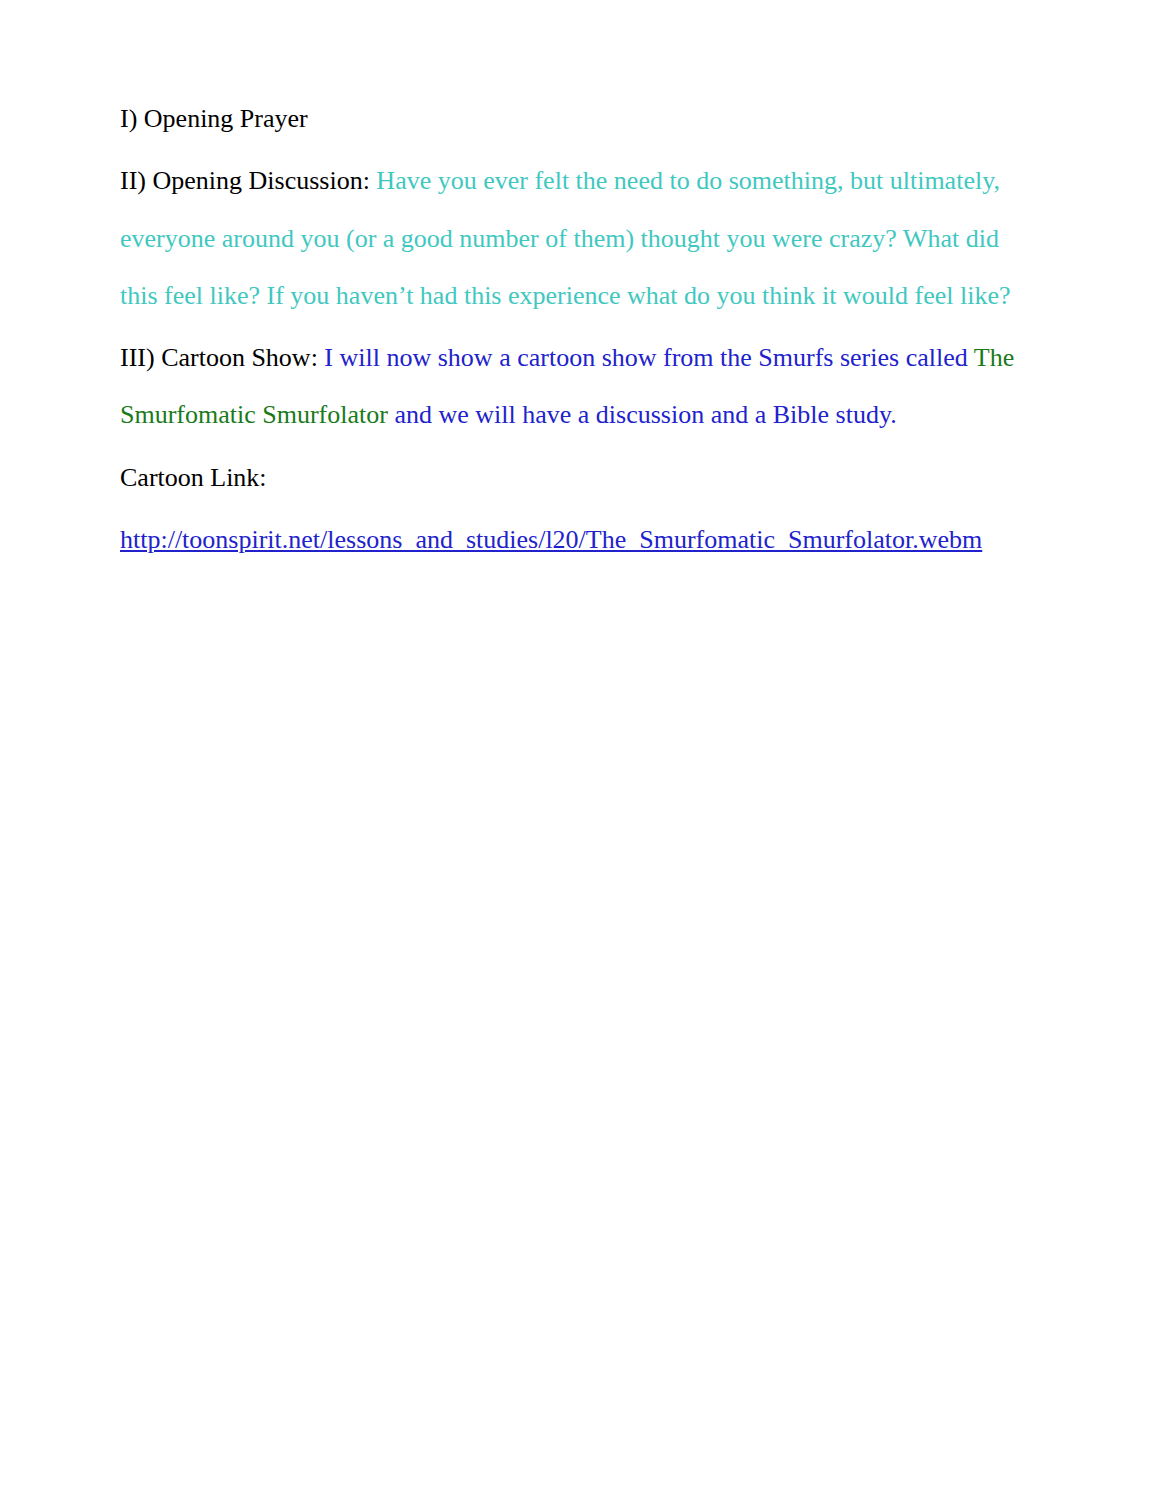I) Opening Prayer
II) Opening Discussion: Have you ever felt the need to do something, but ultimately, everyone around you (or a good number of them) thought you were crazy? What did this feel like? If you haven’t had this experience what do you think it would feel like?
III) Cartoon Show: I will now show a cartoon show from the Smurfs series called The Smurfomatic Smurfolator and we will have a discussion and a Bible study.
Cartoon Link:
http://toonspirit.net/lessons_and_studies/l20/The_Smurfomatic_Smurfolator.webm